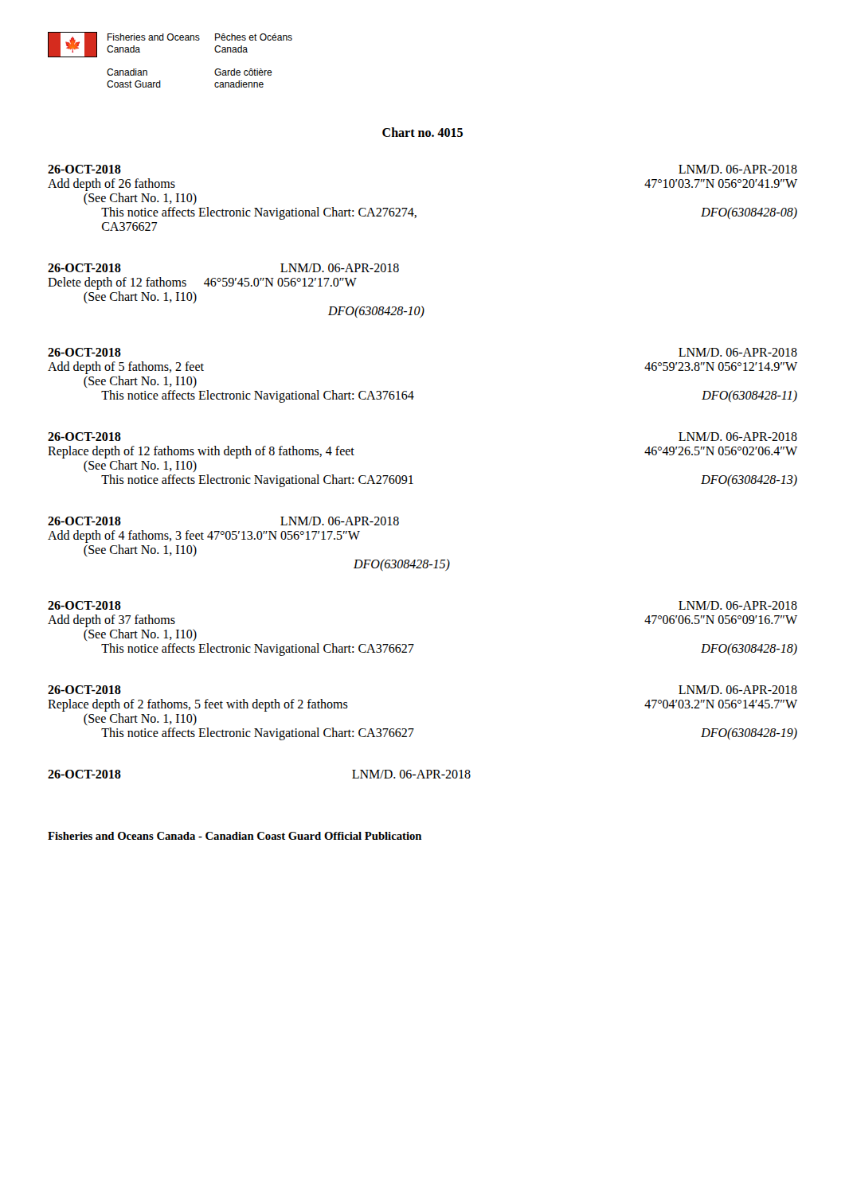🍁
Fisheries and Oceans
Canada
Pêches et Océans
Canada
Canadian
Coast Guard
Garde côtière
canadienne
Chart no. 4015
26-OCT-2018 LNM/D. 06-APR-2018
Add depth of 26 fathoms 47°10′03.7″N 056°20′41.9″W
(See Chart No. 1, I10)
This notice affects Electronic Navigational Chart: CA276274,
CA376627 DFO(6308428-08)
26-OCT-2018 LNM/D. 06-APR-2018
Delete depth of 12 fathoms 46°59′45.0″N 056°12′17.0″W
(See Chart No. 1, I10)
DFO(6308428-10)
26-OCT-2018 LNM/D. 06-APR-2018
Add depth of 5 fathoms, 2 feet 46°59′23.8″N 056°12′14.9″W
(See Chart No. 1, I10)
This notice affects Electronic Navigational Chart: CA376164 DFO(6308428-11)
26-OCT-2018 LNM/D. 06-APR-2018
Replace depth of 12 fathoms with depth of 8 fathoms, 4 feet 46°49′26.5″N 056°02′06.4″W
(See Chart No. 1, I10)
This notice affects Electronic Navigational Chart: CA276091 DFO(6308428-13)
26-OCT-2018 LNM/D. 06-APR-2018
Add depth of 4 fathoms, 3 feet 47°05′13.0″N 056°17′17.5″W
(See Chart No. 1, I10)
DFO(6308428-15)
26-OCT-2018 LNM/D. 06-APR-2018
Add depth of 37 fathoms 47°06′06.5″N 056°09′16.7″W
(See Chart No. 1, I10)
This notice affects Electronic Navigational Chart: CA376627 DFO(6308428-18)
26-OCT-2018 LNM/D. 06-APR-2018
Replace depth of 2 fathoms, 5 feet with depth of 2 fathoms 47°04′03.2″N 056°14′45.7″W
(See Chart No. 1, I10)
This notice affects Electronic Navigational Chart: CA376627 DFO(6308428-19)
26-OCT-2018 LNM/D. 06-APR-2018
Fisheries and Oceans Canada - Canadian Coast Guard Official Publication